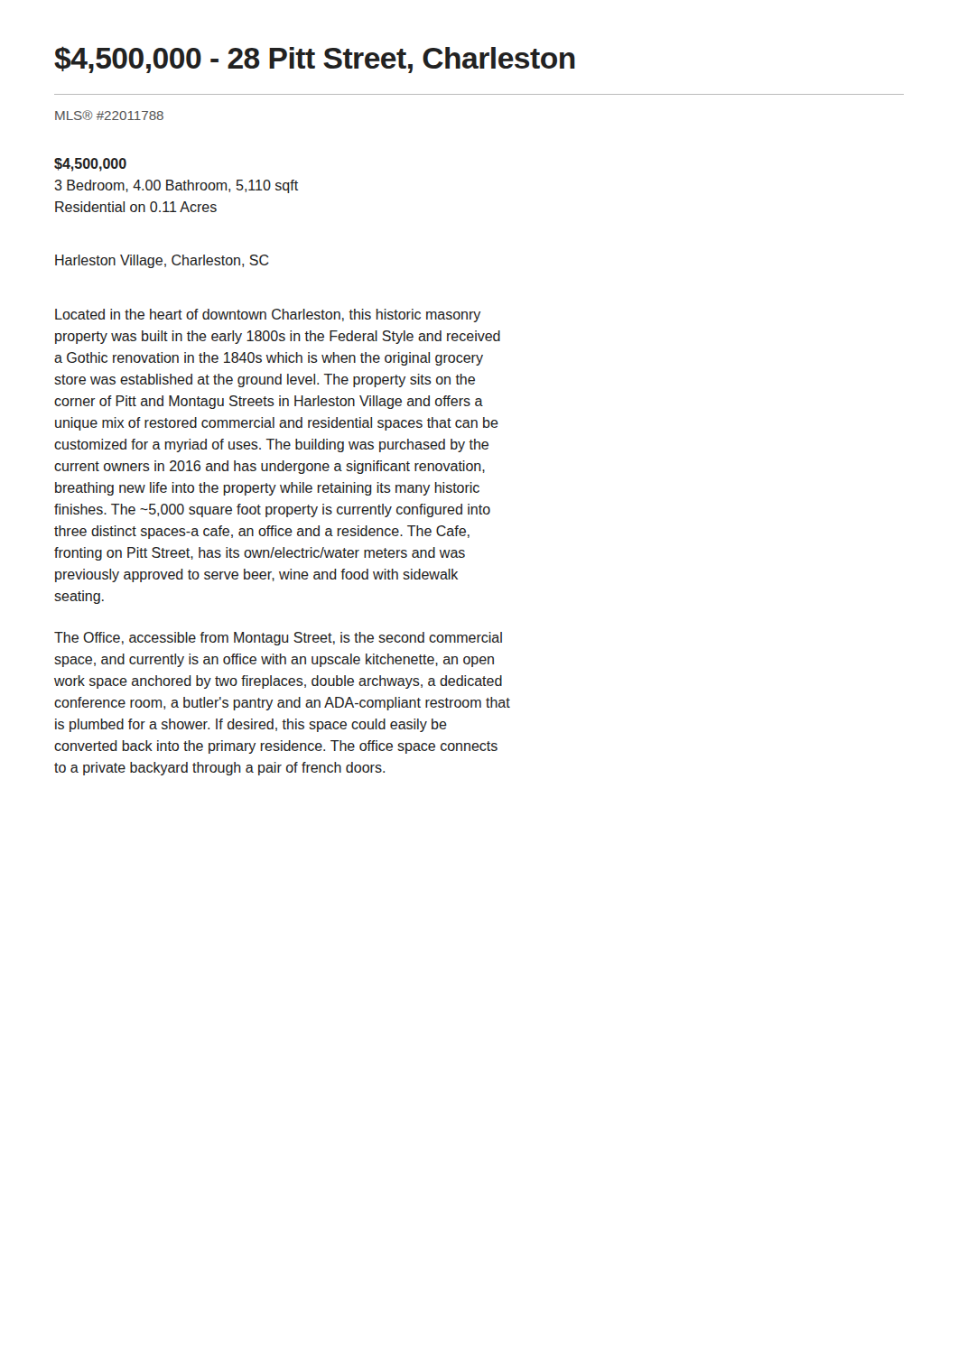$4,500,000 - 28 Pitt Street, Charleston
MLS® #22011788
$4,500,000
3 Bedroom, 4.00 Bathroom, 5,110 sqft
Residential on 0.11 Acres
Harleston Village, Charleston, SC
Located in the heart of downtown Charleston, this historic masonry property was built in the early 1800s in the Federal Style and received a Gothic renovation in the 1840s which is when the original grocery store was established at the ground level. The property sits on the corner of Pitt and Montagu Streets in Harleston Village and offers a unique mix of restored commercial and residential spaces that can be customized for a myriad of uses. The building was purchased by the current owners in 2016 and has undergone a significant renovation, breathing new life into the property while retaining its many historic finishes. The ~5,000 square foot property is currently configured into three distinct spaces-a cafe, an office and a residence. The Cafe, fronting on Pitt Street, has its own/electric/water meters and was previously approved to serve beer, wine and food with sidewalk seating.
The Office, accessible from Montagu Street, is the second commercial space, and currently is an office with an upscale kitchenette, an open work space anchored by two fireplaces, double archways, a dedicated conference room, a butler's pantry and an ADA-compliant restroom that is plumbed for a shower. If desired, this space could easily be converted back into the primary residence. The office space connects to a private backyard through a pair of french doors.